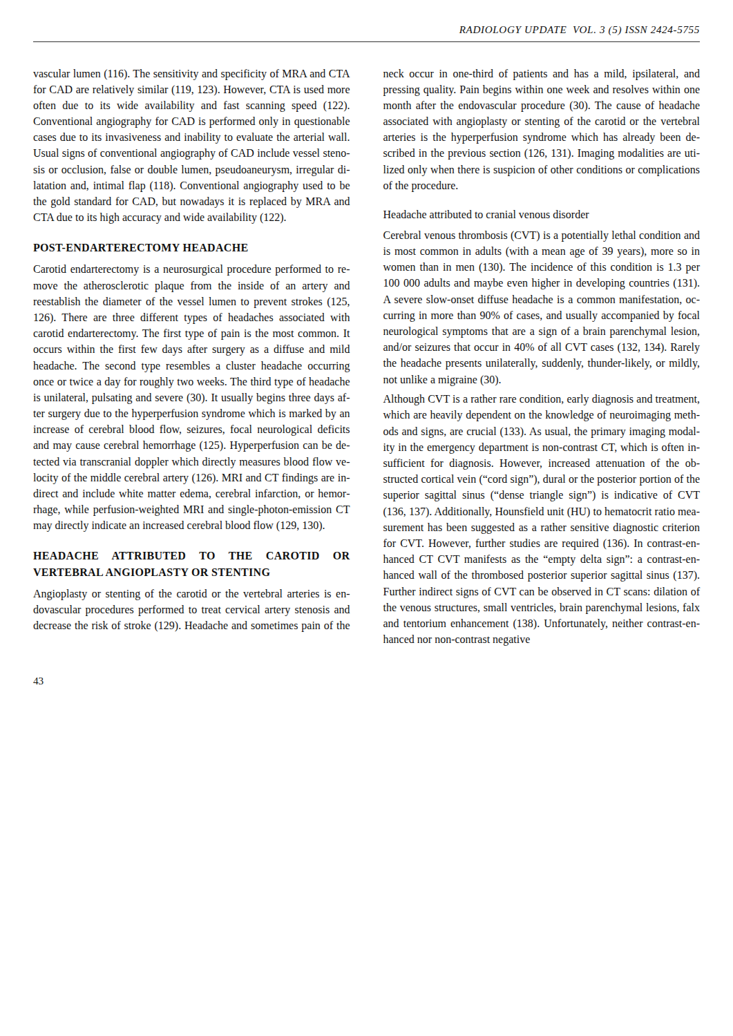RADIOLOGY UPDATE VOL. 3 (5) ISSN 2424-5755
vascular lumen (116). The sensitivity and specificity of MRA and CTA for CAD are relatively similar (119, 123). However, CTA is used more often due to its wide availability and fast scanning speed (122). Conventional angiography for CAD is performed only in questionable cases due to its invasiveness and inability to evaluate the arterial wall. Usual signs of conventional angiography of CAD include vessel stenosis or occlusion, false or double lumen, pseudoaneurysm, irregular dilatation and, intimal flap (118). Conventional angiography used to be the gold standard for CAD, but nowadays it is replaced by MRA and CTA due to its high accuracy and wide availability (122).
Post-endarterectomy headache
Carotid endarterectomy is a neurosurgical procedure performed to remove the atherosclerotic plaque from the inside of an artery and reestablish the diameter of the vessel lumen to prevent strokes (125, 126). There are three different types of headaches associated with carotid endarterectomy. The first type of pain is the most common. It occurs within the first few days after surgery as a diffuse and mild headache. The second type resembles a cluster headache occurring once or twice a day for roughly two weeks. The third type of headache is unilateral, pulsating and severe (30). It usually begins three days after surgery due to the hyperperfusion syndrome which is marked by an increase of cerebral blood flow, seizures, focal neurological deficits and may cause cerebral hemorrhage (125). Hyperperfusion can be detected via transcranial doppler which directly measures blood flow velocity of the middle cerebral artery (126). MRI and CT findings are indirect and include white matter edema, cerebral infarction, or hemorrhage, while perfusion-weighted MRI and single-photon-emission CT may directly indicate an increased cerebral blood flow (129, 130).
Headache attributed to the carotid or vertebral angioplasty or stenting
Angioplasty or stenting of the carotid or the vertebral arteries is endovascular procedures performed to treat cervical artery stenosis and decrease the risk of stroke (129). Headache and sometimes pain of the neck occur in one-third of patients and has a mild, ipsilateral, and pressing quality. Pain begins within one week and resolves within one month after the endovascular procedure (30). The cause of headache associated with angioplasty or stenting of the carotid or the vertebral arteries is the hyperperfusion syndrome which has already been described in the previous section (126, 131). Imaging modalities are utilized only when there is suspicion of other conditions or complications of the procedure.
Headache attributed to cranial venous disorder
Cerebral venous thrombosis (CVT) is a potentially lethal condition and is most common in adults (with a mean age of 39 years), more so in women than in men (130). The incidence of this condition is 1.3 per 100 000 adults and maybe even higher in developing countries (131). A severe slow-onset diffuse headache is a common manifestation, occurring in more than 90% of cases, and usually accompanied by focal neurological symptoms that are a sign of a brain parenchymal lesion, and/or seizures that occur in 40% of all CVT cases (132, 134). Rarely the headache presents unilaterally, suddenly, thunder-likely, or mildly, not unlike a migraine (30).
Although CVT is a rather rare condition, early diagnosis and treatment, which are heavily dependent on the knowledge of neuroimaging methods and signs, are crucial (133). As usual, the primary imaging modality in the emergency department is non-contrast CT, which is often insufficient for diagnosis. However, increased attenuation of the obstructed cortical vein (“cord sign”), dural or the posterior portion of the superior sagittal sinus (“dense triangle sign”) is indicative of CVT (136, 137). Additionally, Hounsfield unit (HU) to hematocrit ratio measurement has been suggested as a rather sensitive diagnostic criterion for CVT. However, further studies are required (136). In contrast-enhanced CT CVT manifests as the “empty delta sign”: a contrast-enhanced wall of the thrombosed posterior superior sagittal sinus (137). Further indirect signs of CVT can be observed in CT scans: dilation of the venous structures, small ventricles, brain parenchymal lesions, falx and tentorium enhancement (138). Unfortunately, neither contrast-enhanced nor non-contrast negative
43